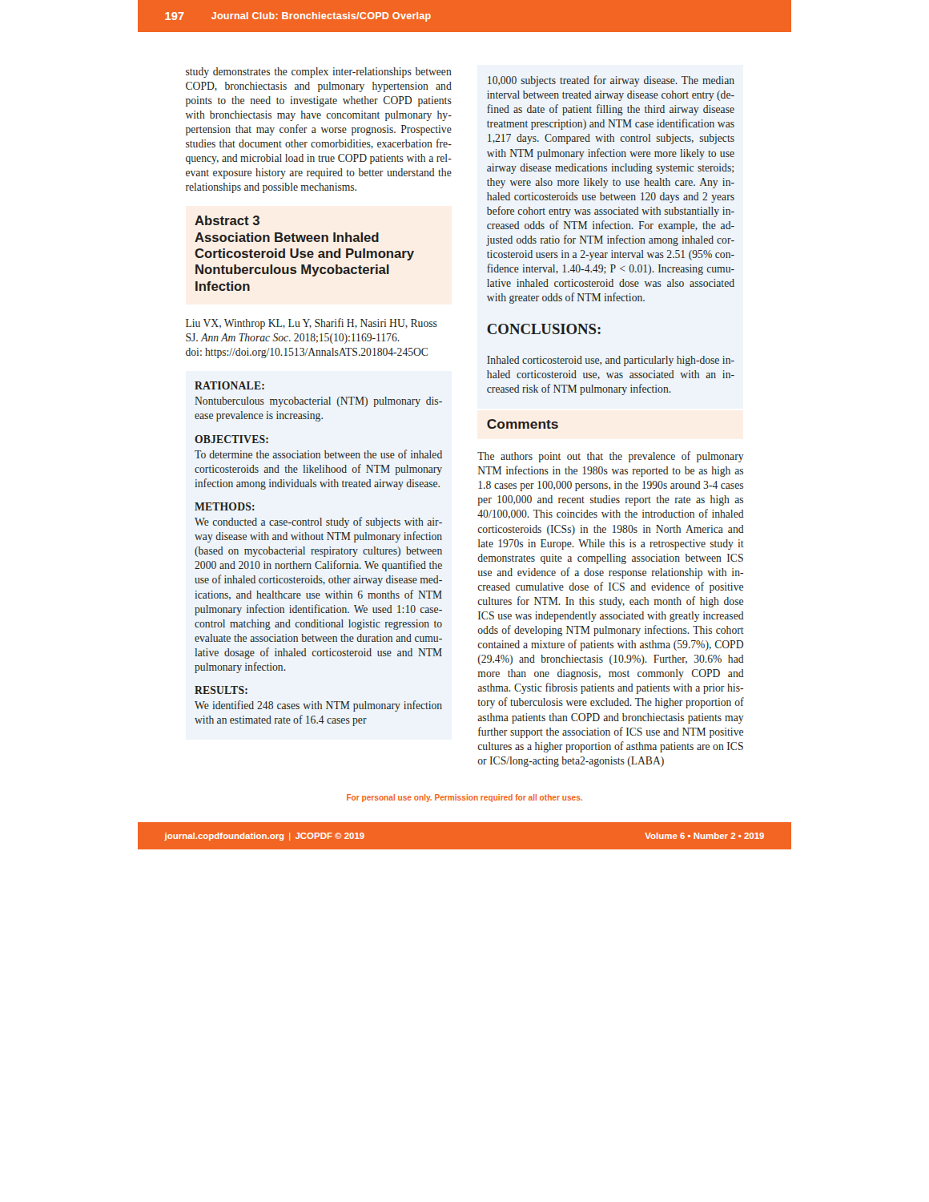197
Journal Club: Bronchiectasis/COPD Overlap
study demonstrates the complex inter-relationships between COPD, bronchiectasis and pulmonary hypertension and points to the need to investigate whether COPD patients with bronchiectasis may have concomitant pulmonary hypertension that may confer a worse prognosis. Prospective studies that document other comorbidities, exacerbation frequency, and microbial load in true COPD patients with a relevant exposure history are required to better understand the relationships and possible mechanisms.
Abstract 3
Association Between Inhaled Corticosteroid Use and Pulmonary Nontuberculous Mycobacterial Infection
Liu VX, Winthrop KL, Lu Y, Sharifi H, Nasiri HU, Ruoss SJ. Ann Am Thorac Soc. 2018;15(10):1169-1176.
doi: https://doi.org/10.1513/AnnalsATS.201804-245OC
RATIONALE:
Nontuberculous mycobacterial (NTM) pulmonary disease prevalence is increasing.
OBJECTIVES:
To determine the association between the use of inhaled corticosteroids and the likelihood of NTM pulmonary infection among individuals with treated airway disease.
METHODS:
We conducted a case-control study of subjects with airway disease with and without NTM pulmonary infection (based on mycobacterial respiratory cultures) between 2000 and 2010 in northern California. We quantified the use of inhaled corticosteroids, other airway disease medications, and healthcare use within 6 months of NTM pulmonary infection identification. We used 1:10 case-control matching and conditional logistic regression to evaluate the association between the duration and cumulative dosage of inhaled corticosteroid use and NTM pulmonary infection.
RESULTS:
We identified 248 cases with NTM pulmonary infection with an estimated rate of 16.4 cases per
10,000 subjects treated for airway disease. The median interval between treated airway disease cohort entry (defined as date of patient filling the third airway disease treatment prescription) and NTM case identification was 1,217 days. Compared with control subjects, subjects with NTM pulmonary infection were more likely to use airway disease medications including systemic steroids; they were also more likely to use health care. Any inhaled corticosteroids use between 120 days and 2 years before cohort entry was associated with substantially increased odds of NTM infection. For example, the adjusted odds ratio for NTM infection among inhaled corticosteroid users in a 2-year interval was 2.51 (95% confidence interval, 1.40-4.49; P < 0.01). Increasing cumulative inhaled corticosteroid dose was also associated with greater odds of NTM infection.
CONCLUSIONS:
Inhaled corticosteroid use, and particularly high-dose inhaled corticosteroid use, was associated with an increased risk of NTM pulmonary infection.
Comments
The authors point out that the prevalence of pulmonary NTM infections in the 1980s was reported to be as high as 1.8 cases per 100,000 persons, in the 1990s around 3-4 cases per 100,000 and recent studies report the rate as high as 40/100,000. This coincides with the introduction of inhaled corticosteroids (ICSs) in the 1980s in North America and late 1970s in Europe. While this is a retrospective study it demonstrates quite a compelling association between ICS use and evidence of a dose response relationship with increased cumulative dose of ICS and evidence of positive cultures for NTM. In this study, each month of high dose ICS use was independently associated with greatly increased odds of developing NTM pulmonary infections. This cohort contained a mixture of patients with asthma (59.7%), COPD (29.4%) and bronchiectasis (10.9%). Further, 30.6% had more than one diagnosis, most commonly COPD and asthma. Cystic fibrosis patients and patients with a prior history of tuberculosis were excluded. The higher proportion of asthma patients than COPD and bronchiectasis patients may further support the association of ICS use and NTM positive cultures as a higher proportion of asthma patients are on ICS or ICS/long-acting beta2-agonists (LABA)
For personal use only. Permission required for all other uses.
journal.copdfoundation.org | JCOPDF © 2019
Volume 6 • Number 2 • 2019